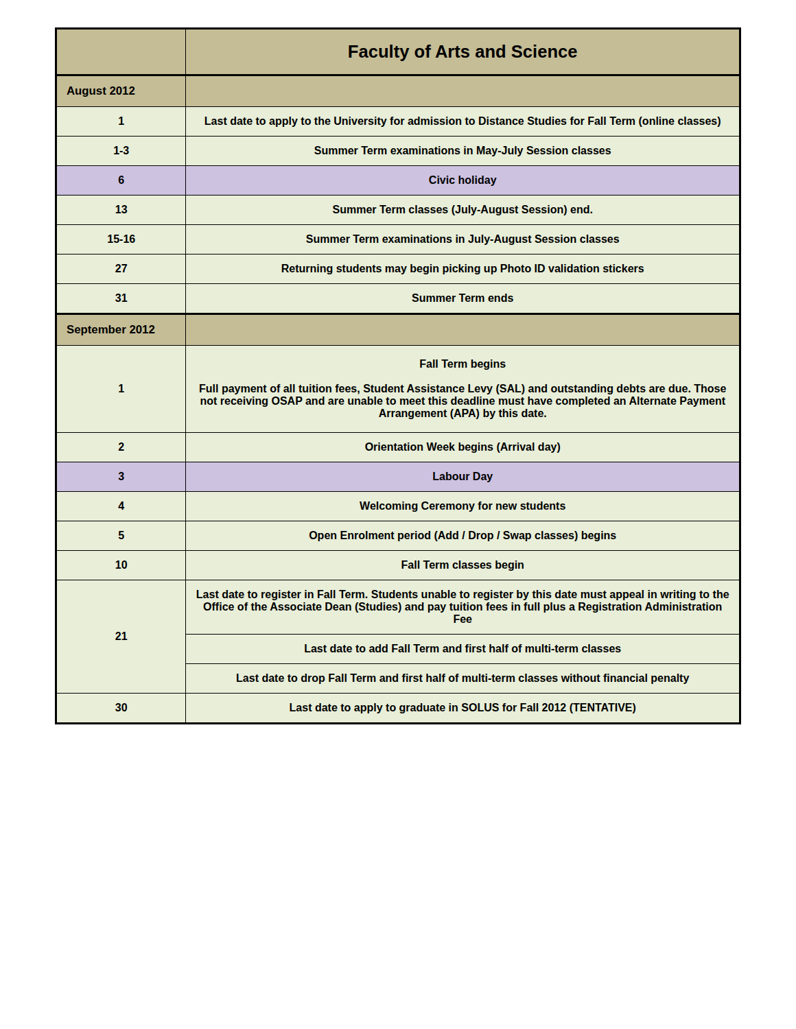| | Faculty of Arts and Science |
| August 2012 | |
| 1 | Last date to apply to the University for admission to Distance Studies for Fall Term (online classes) |
| 1-3 | Summer Term examinations in May-July Session classes |
| 6 | Civic holiday |
| 13 | Summer Term classes (July-August Session) end. |
| 15-16 | Summer Term examinations in July-August Session classes |
| 27 | Returning students may begin picking up Photo ID validation stickers |
| 31 | Summer Term ends |
| September 2012 | |
| 1 | Fall Term begins Full payment of all tuition fees, Student Assistance Levy (SAL) and outstanding debts are due. Those not receiving OSAP and are unable to meet this deadline must have completed an Alternate Payment Arrangement (APA) by this date. |
| 2 | Orientation Week begins (Arrival day) |
| 3 | Labour Day |
| 4 | Welcoming Ceremony for new students |
| 5 | Open Enrolment period (Add / Drop / Swap classes) begins |
| 10 | Fall Term classes begin |
| 21 | Last date to register in Fall Term. Students unable to register by this date must appeal in writing to the Office of the Associate Dean (Studies) and pay tuition fees in full plus a Registration Administration Fee |
| Last date to add Fall Term and first half of multi-term classes |
| Last date to drop Fall Term and first half of multi-term classes without financial penalty |
| 30 | Last date to apply to graduate in SOLUS for Fall 2012 (TENTATIVE) |